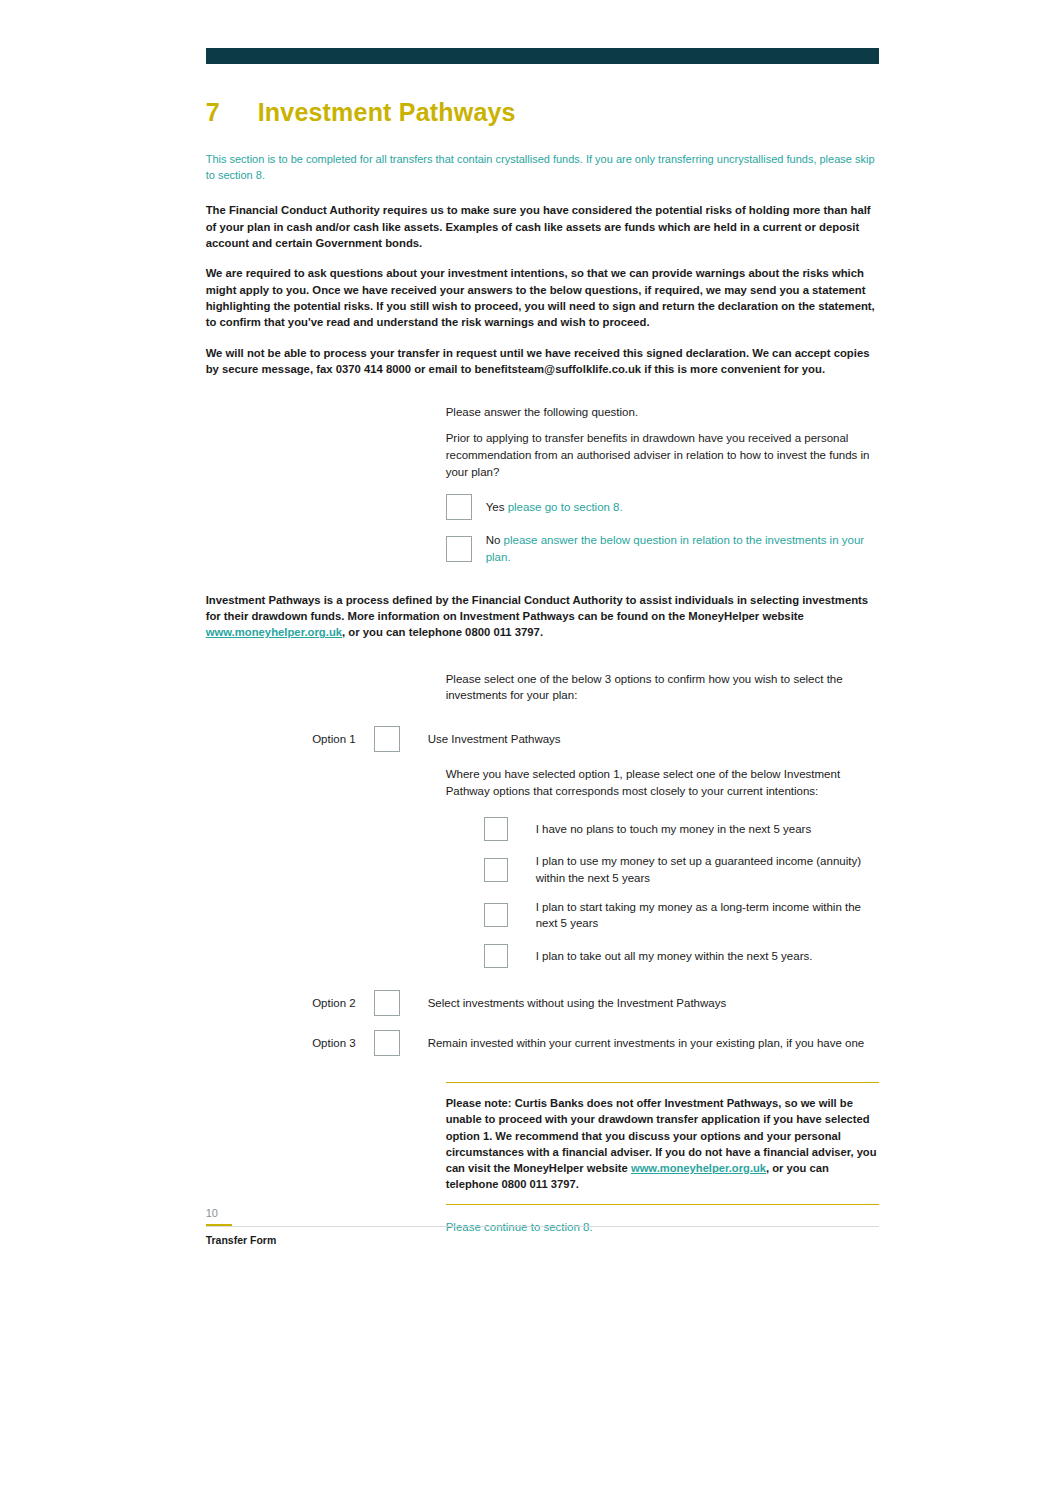7 Investment Pathways
This section is to be completed for all transfers that contain crystallised funds. If you are only transferring uncrystallised funds, please skip to section 8.
The Financial Conduct Authority requires us to make sure you have considered the potential risks of holding more than half of your plan in cash and/or cash like assets. Examples of cash like assets are funds which are held in a current or deposit account and certain Government bonds.
We are required to ask questions about your investment intentions, so that we can provide warnings about the risks which might apply to you. Once we have received your answers to the below questions, if required, we may send you a statement highlighting the potential risks. If you still wish to proceed, you will need to sign and return the declaration on the statement, to confirm that you've read and understand the risk warnings and wish to proceed.
We will not be able to process your transfer in request until we have received this signed declaration. We can accept copies by secure message, fax 0370 414 8000 or email to benefitsteam@suffolklife.co.uk if this is more convenient for you.
Please answer the following question.
Prior to applying to transfer benefits in drawdown have you received a personal recommendation from an authorised adviser in relation to how to invest the funds in your plan?
Yes please go to section 8.
No please answer the below question in relation to the investments in your plan.
Investment Pathways is a process defined by the Financial Conduct Authority to assist individuals in selecting investments for their drawdown funds. More information on Investment Pathways can be found on the MoneyHelper website www.moneyhelper.org.uk, or you can telephone 0800 011 3797.
Please select one of the below 3 options to confirm how you wish to select the investments for your plan:
Option 1
Use Investment Pathways
Where you have selected option 1, please select one of the below Investment Pathway options that corresponds most closely to your current intentions:
I have no plans to touch my money in the next 5 years
I plan to use my money to set up a guaranteed income (annuity) within the next 5 years
I plan to start taking my money as a long-term income within the next 5 years
I plan to take out all my money within the next 5 years.
Option 2
Select investments without using the Investment Pathways
Option 3
Remain invested within your current investments in your existing plan, if you have one
Please note: Curtis Banks does not offer Investment Pathways, so we will be unable to proceed with your drawdown transfer application if you have selected option 1. We recommend that you discuss your options and your personal circumstances with a financial adviser. If you do not have a financial adviser, you can visit the MoneyHelper website www.moneyhelper.org.uk, or you can telephone 0800 011 3797.
Please continue to section 8.
10
Transfer Form